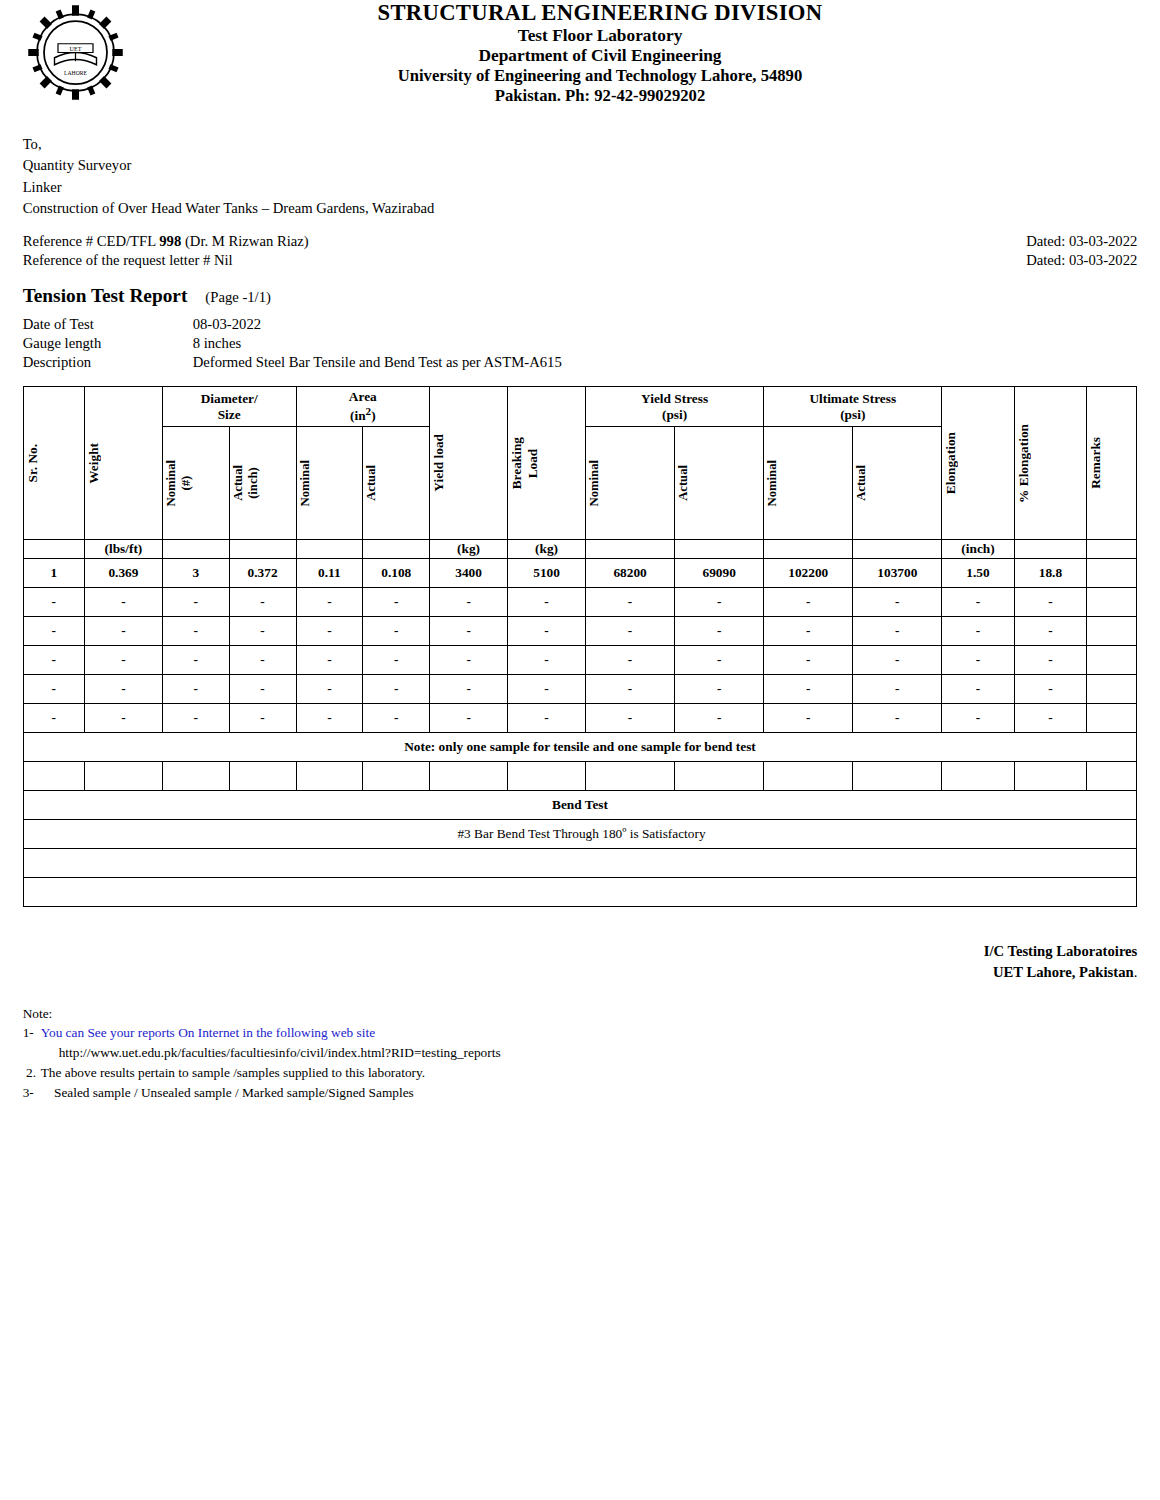UET LAHORE
STRUCTURAL ENGINEERING DIVISION
Test Floor Laboratory
Department of Civil Engineering
University of Engineering and Technology Lahore, 54890
Pakistan. Ph: 92-42-99029202
To,
Quantity Surveyor
Linker
Construction of Over Head Water Tanks – Dream Gardens, Wazirabad
Reference # CED/TFL 998 (Dr. M Rizwan Riaz) Dated: 03-03-2022
Reference of the request letter # Nil Dated: 03-03-2022
Tension Test Report
(Page -1/1)
| Date of Test | 08-03-2022 |
| Gauge length | 8 inches |
| Description | Deformed Steel Bar Tensile and Bend Test as per ASTM-A615 |
| Sr. No. | Weight | Diameter/ Size | Area (in 2 ) | Yield load | Breaking Load | Yield Stress (psi) | Ultimate Stress (psi) | Elongation | % Elongation | Remarks |
| --- | --- | --- | --- | --- | --- | --- | --- | --- | --- | --- |
| Nominal (#) | Actual (inch) | Nominal | Actual | Nominal | Actual | Nominal | Actual |
| | (lbs/ft) | | | | | (kg) | (kg) | | | | | (inch) | | |
| 1 | 0.369 | 3 | 0.372 | 0.11 | 0.108 | 3400 | 5100 | 68200 | 69090 | 102200 | 103700 | 1.50 | 18.8 | |
| - | - | - | - | - | - | - | - | - | - | - | - | - | - | |
| - | - | - | - | - | - | - | - | - | - | - | - | - | - | |
| - | - | - | - | - | - | - | - | - | - | - | - | - | - | |
| - | - | - | - | - | - | - | - | - | - | - | - | - | - | |
| - | - | - | - | - | - | - | - | - | - | - | - | - | - | |
| Note: only one sample for tensile and one sample for bend test |
| Bend Test |
| #3 Bar Bend Test Through 180º is Satisfactory |
I/C Testing Laboratoires
UET Lahore, Pakistan.
Note:
1-You can See your reports On Internet in the following web site http://www.uet.edu.pk/faculties/facultiesinfo/civil/index.html?RID=testing_reports
2. The above results pertain to sample /samples supplied to this laboratory.
3- Sealed sample / Unsealed sample / Marked sample/Signed Samples